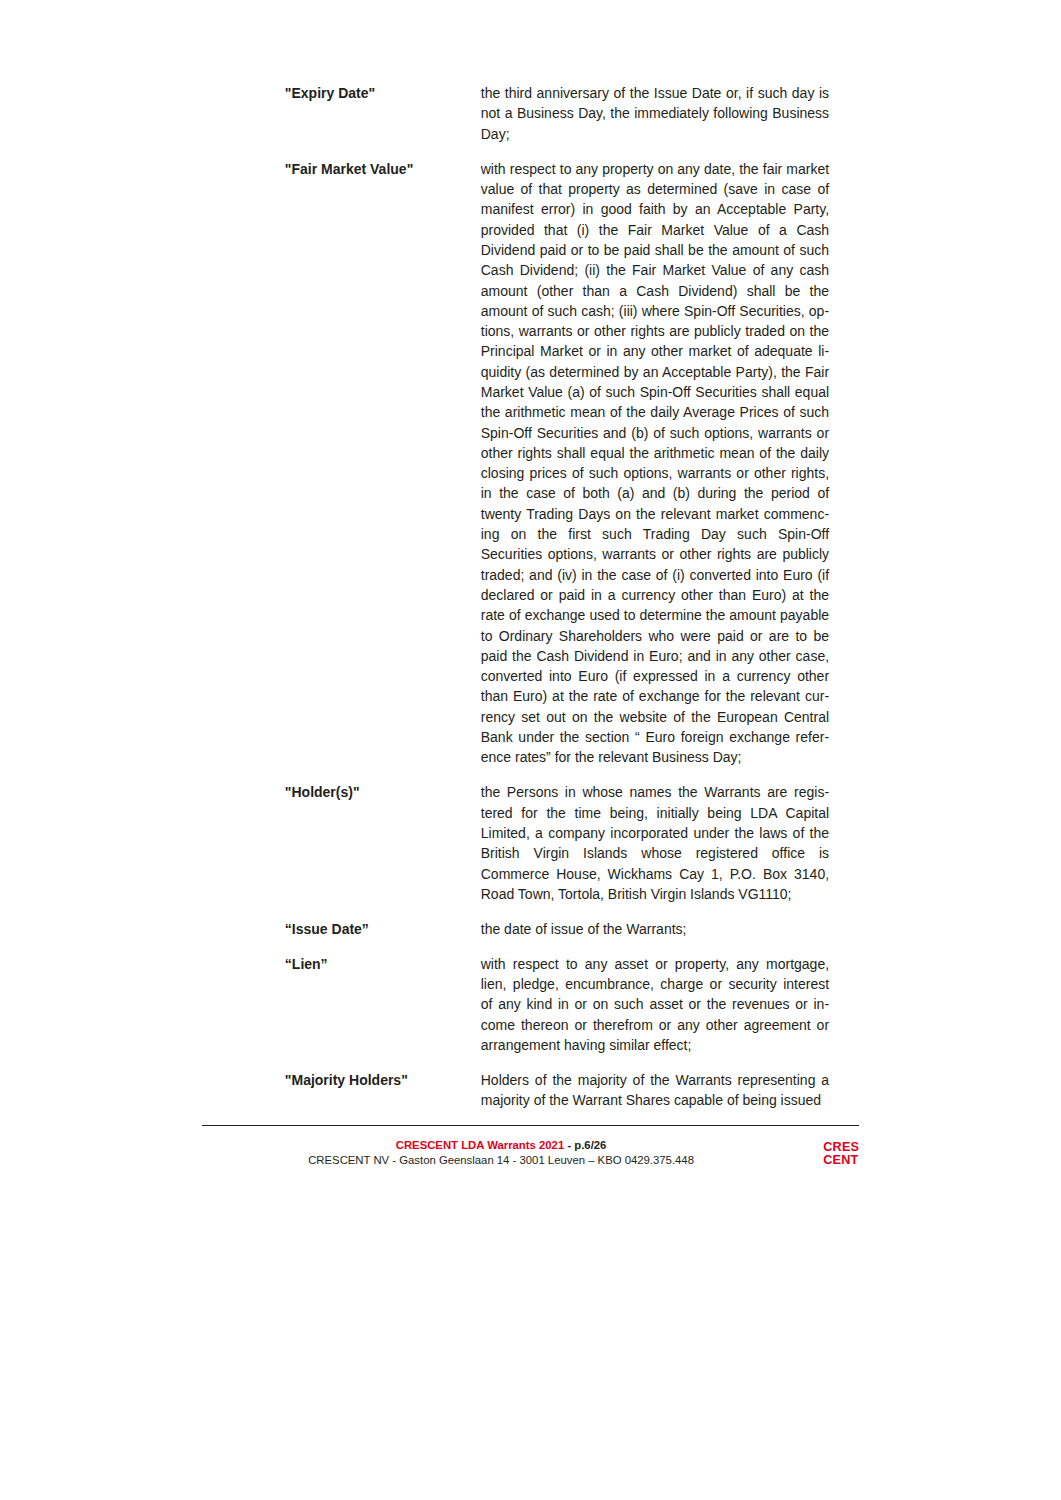"Expiry Date"
the third anniversary of the Issue Date or, if such day is not a Business Day, the immediately following Business Day;
"Fair Market Value"
with respect to any property on any date, the fair market value of that property as determined (save in case of manifest error) in good faith by an Acceptable Party, provided that (i) the Fair Market Value of a Cash Dividend paid or to be paid shall be the amount of such Cash Dividend; (ii) the Fair Market Value of any cash amount (other than a Cash Dividend) shall be the amount of such cash; (iii) where Spin-Off Securities, options, warrants or other rights are publicly traded on the Principal Market or in any other market of adequate liquidity (as determined by an Acceptable Party), the Fair Market Value (a) of such Spin-Off Securities shall equal the arithmetic mean of the daily Average Prices of such Spin-Off Securities and (b) of such options, warrants or other rights shall equal the arithmetic mean of the daily closing prices of such options, warrants or other rights, in the case of both (a) and (b) during the period of twenty Trading Days on the relevant market commencing on the first such Trading Day such Spin-Off Securities options, warrants or other rights are publicly traded; and (iv) in the case of (i) converted into Euro (if declared or paid in a currency other than Euro) at the rate of exchange used to determine the amount payable to Ordinary Shareholders who were paid or are to be paid the Cash Dividend in Euro; and in any other case, converted into Euro (if expressed in a currency other than Euro) at the rate of exchange for the relevant currency set out on the website of the European Central Bank under the section “ Euro foreign exchange reference rates” for the relevant Business Day;
"Holder(s)"
the Persons in whose names the Warrants are registered for the time being, initially being LDA Capital Limited, a company incorporated under the laws of the British Virgin Islands whose registered office is Commerce House, Wickhams Cay 1, P.O. Box 3140, Road Town, Tortola, British Virgin Islands VG1110;
“Issue Date”
the date of issue of the Warrants;
“Lien”
with respect to any asset or property, any mortgage, lien, pledge, encumbrance, charge or security interest of any kind in or on such asset or the revenues or income thereon or therefrom or any other agreement or arrangement having similar effect;
"Majority Holders"
Holders of the majority of the Warrants representing a majority of the Warrant Shares capable of being issued
CRESCENT LDA Warrants 2021 - p.6/26
CRESCENT NV - Gaston Geenslaan 14 - 3001 Leuven – KBO 0429.375.448
CRES CENT